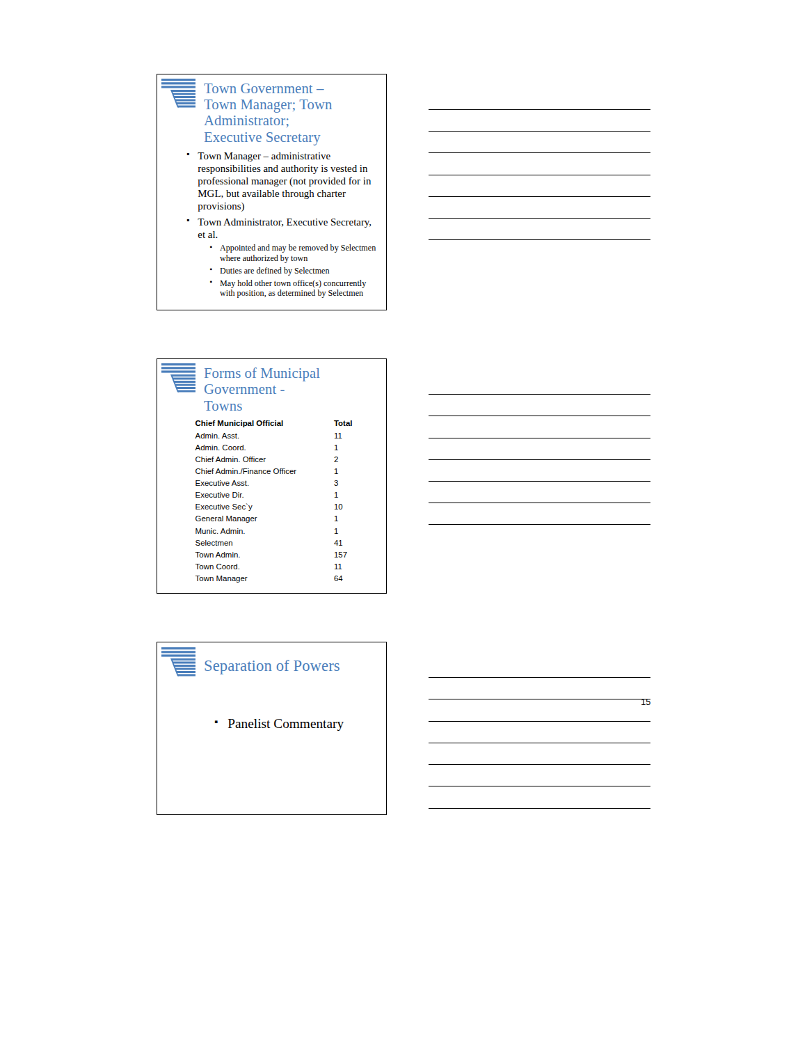Town Government –
Town Manager; Town Administrator;
Executive Secretary
Town Manager – administrative responsibilities and authority is vested in professional manager (not provided for in MGL, but available through charter provisions)
Town Administrator, Executive Secretary, et al.
Appointed and may be removed by Selectmen where authorized by town
Duties are defined by Selectmen
May hold other town office(s) concurrently with position, as determined by Selectmen
Forms of Municipal Government -
Towns
| Chief Municipal Official | Total |
| --- | --- |
| Admin. Asst. | 11 |
| Admin. Coord. | 1 |
| Chief Admin. Officer | 2 |
| Chief Admin./Finance Officer | 1 |
| Executive Asst. | 3 |
| Executive Dir. | 1 |
| Executive Sec`y | 10 |
| General Manager | 1 |
| Munic. Admin. | 1 |
| Selectmen | 41 |
| Town Admin. | 157 |
| Town Coord. | 11 |
| Town Manager | 64 |
Separation of Powers
Panelist Commentary
15